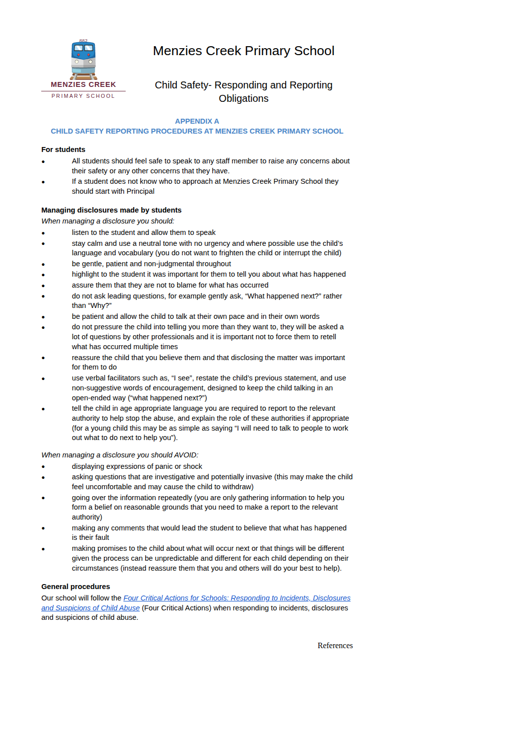882
🚆
MENZIES CREEK
PRIMARY SCHOOL
Menzies Creek Primary School
Child Safety- Responding and Reporting Obligations
APPENDIX A CHILD SAFETY REPORTING PROCEDURES AT MENZIES CREEK PRIMARY SCHOOL
For students
All students should feel safe to speak to any staff member to raise any concerns about their safety or any other concerns that they have.
If a student does not know who to approach at Menzies Creek Primary School they should start with Principal
Managing disclosures made by students
When managing a disclosure you should:
listen to the student and allow them to speak
stay calm and use a neutral tone with no urgency and where possible use the child’s language and vocabulary (you do not want to frighten the child or interrupt the child)
be gentle, patient and non-judgmental throughout
highlight to the student it was important for them to tell you about what has happened
assure them that they are not to blame for what has occurred
do not ask leading questions, for example gently ask, “What happened next?” rather than “Why?”
be patient and allow the child to talk at their own pace and in their own words
do not pressure the child into telling you more than they want to, they will be asked a lot of questions by other professionals and it is important not to force them to retell what has occurred multiple times
reassure the child that you believe them and that disclosing the matter was important for them to do
use verbal facilitators such as, “I see”, restate the child’s previous statement, and use non-suggestive words of encouragement, designed to keep the child talking in an open-ended way (“what happened next?”)
tell the child in age appropriate language you are required to report to the relevant authority to help stop the abuse, and explain the role of these authorities if appropriate (for a young child this may be as simple as saying “I will need to talk to people to work out what to do next to help you”).
When managing a disclosure you should AVOID:
displaying expressions of panic or shock
asking questions that are investigative and potentially invasive (this may make the child feel uncomfortable and may cause the child to withdraw)
going over the information repeatedly (you are only gathering information to help you form a belief on reasonable grounds that you need to make a report to the relevant authority)
making any comments that would lead the student to believe that what has happened is their fault
making promises to the child about what will occur next or that things will be different given the process can be unpredictable and different for each child depending on their circumstances (instead reassure them that you and others will do your best to help).
General procedures
Our school will follow the Four Critical Actions for Schools: Responding to Incidents, Disclosures and Suspicions of Child Abuse (Four Critical Actions) when responding to incidents, disclosures and suspicions of child abuse.
References